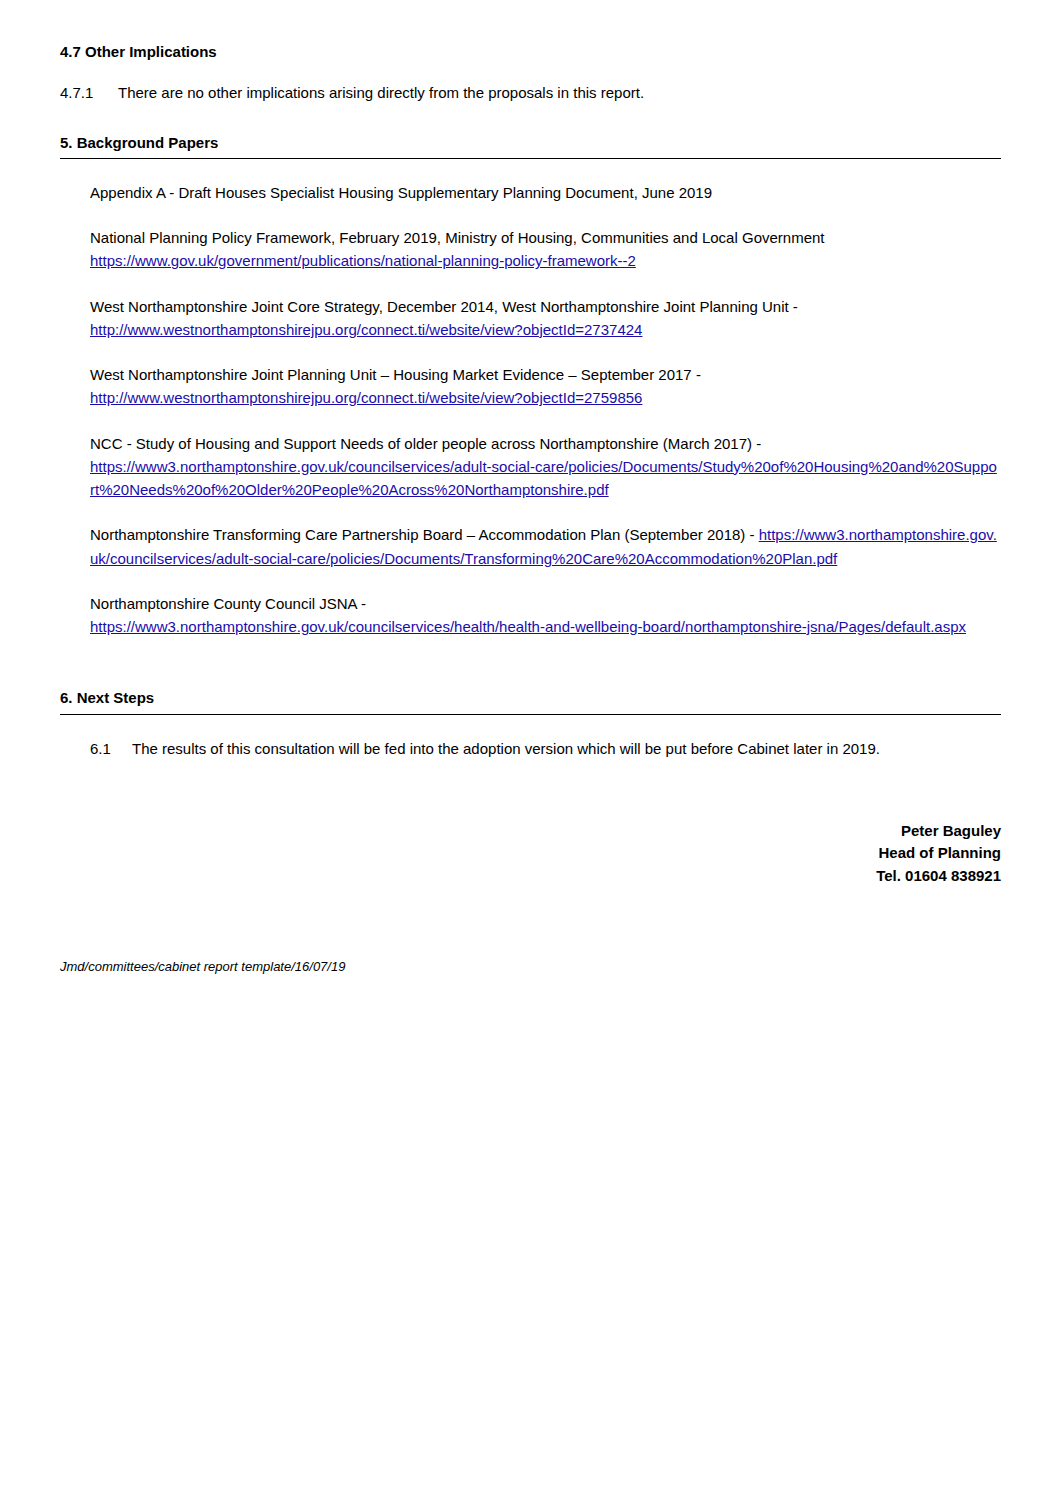4.7 Other Implications
4.7.1
There are no other implications arising directly from the proposals in this report.
5. Background Papers
Appendix A - Draft Houses Specialist Housing Supplementary Planning Document, June 2019
National Planning Policy Framework, February 2019, Ministry of Housing, Communities and Local Government
https://www.gov.uk/government/publications/national-planning-policy-framework--2
West Northamptonshire Joint Core Strategy, December 2014, West Northamptonshire Joint Planning Unit -
http://www.westnorthamptonshirejpu.org/connect.ti/website/view?objectId=2737424
West Northamptonshire Joint Planning Unit – Housing Market Evidence – September 2017 -
http://www.westnorthamptonshirejpu.org/connect.ti/website/view?objectId=2759856
NCC - Study of Housing and Support Needs of older people across Northamptonshire (March 2017) -
https://www3.northamptonshire.gov.uk/councilservices/adult-social-care/policies/Documents/Study%20of%20Housing%20and%20Support%20Needs%20of%20Older%20People%20Across%20Northamptonshire.pdf
Northamptonshire Transforming Care Partnership Board – Accommodation Plan (September 2018) - https://www3.northamptonshire.gov.uk/councilservices/adult-social-care/policies/Documents/Transforming%20Care%20Accommodation%20Plan.pdf
Northamptonshire County Council JSNA -
https://www3.northamptonshire.gov.uk/councilservices/health/health-and-wellbeing-board/northamptonshire-jsna/Pages/default.aspx
6. Next Steps
6.1
The results of this consultation will be fed into the adoption version which will be put before Cabinet later in 2019.
Peter Baguley
Head of Planning
Tel. 01604 838921
Jmd/committees/cabinet report template/16/07/19